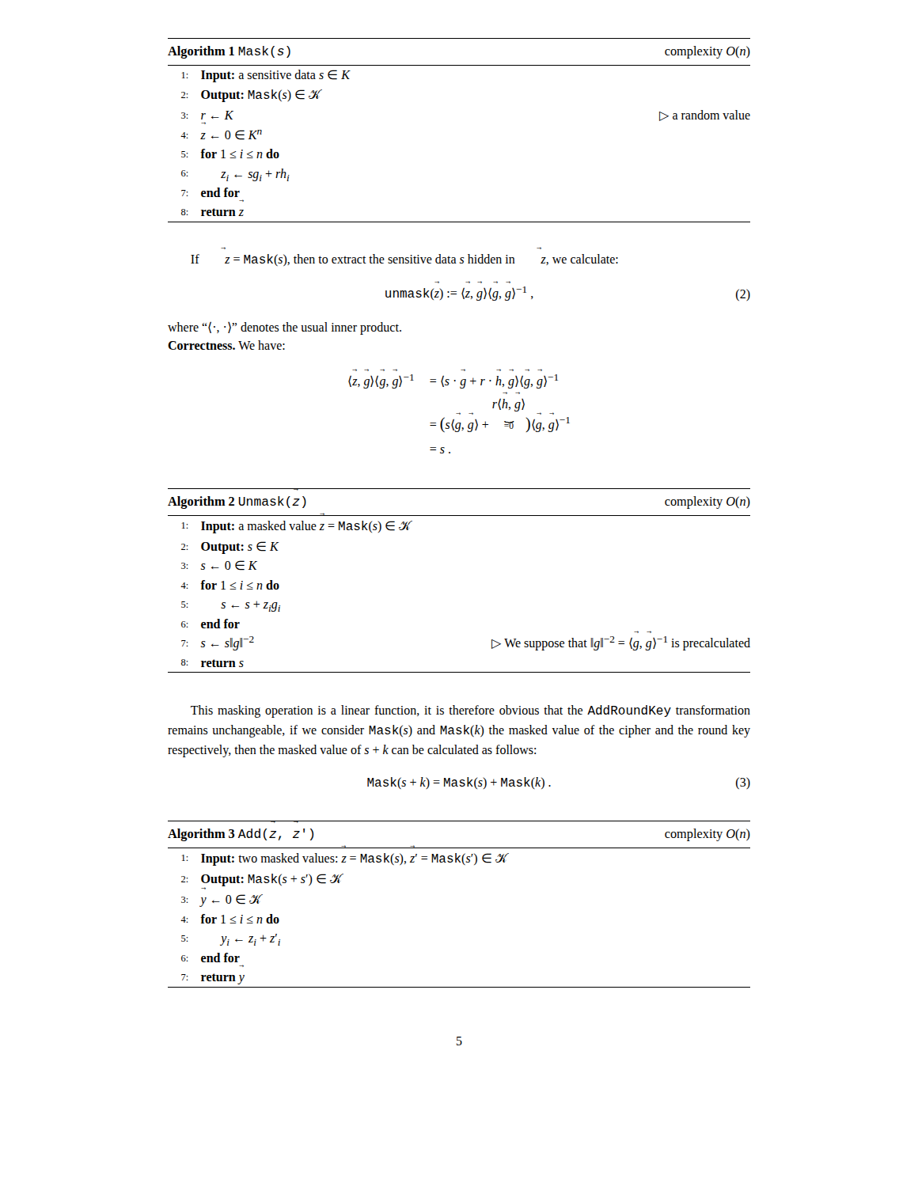Algorithm 1 Mask(s) complexity O(n)
Input: a sensitive data s ∈ K
Output: Mask(s) ∈ 𝒦
r ← K▷ a random value
z ← 0 ∈ Kn
for 1 ≤ i ≤ n do
zi ← sgi + rhi
end for
return z
If z = Mask(s), then to extract the sensitive data s hidden in z, we calculate:
unmask(z) := ⟨z, g⟩⟨g, g⟩−1 , (2)
where “⟨·, ·⟩” denotes the usual inner product.
Correctness. We have:
| ⟨ z , g ⟩⟨ g , g ⟩ −1 | = ⟨ s · g + r · h , g ⟩⟨ g , g ⟩ −1 |
| | = ( s ⟨ g , g ⟩ + r ⟨ h , g ⟩ ⏟ =0 ) ⟨ g , g ⟩ −1 |
| | = s . |
Algorithm 2 Unmask(z) complexity O(n)
Input: a masked value z = Mask(s) ∈ 𝒦
Output: s ∈ K
s ← 0 ∈ K
for 1 ≤ i ≤ n do
s ← s + zigi
end for
s ← s‖g‖−2▷ We suppose that ‖g‖−2 = ⟨g, g⟩−1 is precalculated
return s
This masking operation is a linear function, it is therefore obvious that the AddRoundKey transformation remains unchangeable, if we consider Mask(s) and Mask(k) the masked value of the cipher and the round key respectively, then the masked value of s + k can be calculated as follows:
Mask(s + k) = Mask(s) + Mask(k) . (3)
Algorithm 3 Add(z, z′) complexity O(n)
Input: two masked values: z = Mask(s), z′ = Mask(s′) ∈ 𝒦
Output: Mask(s + s′) ∈ 𝒦
y ← 0 ∈ 𝒦
for 1 ≤ i ≤ n do
yi ← zi + z′i
end for
return y
5